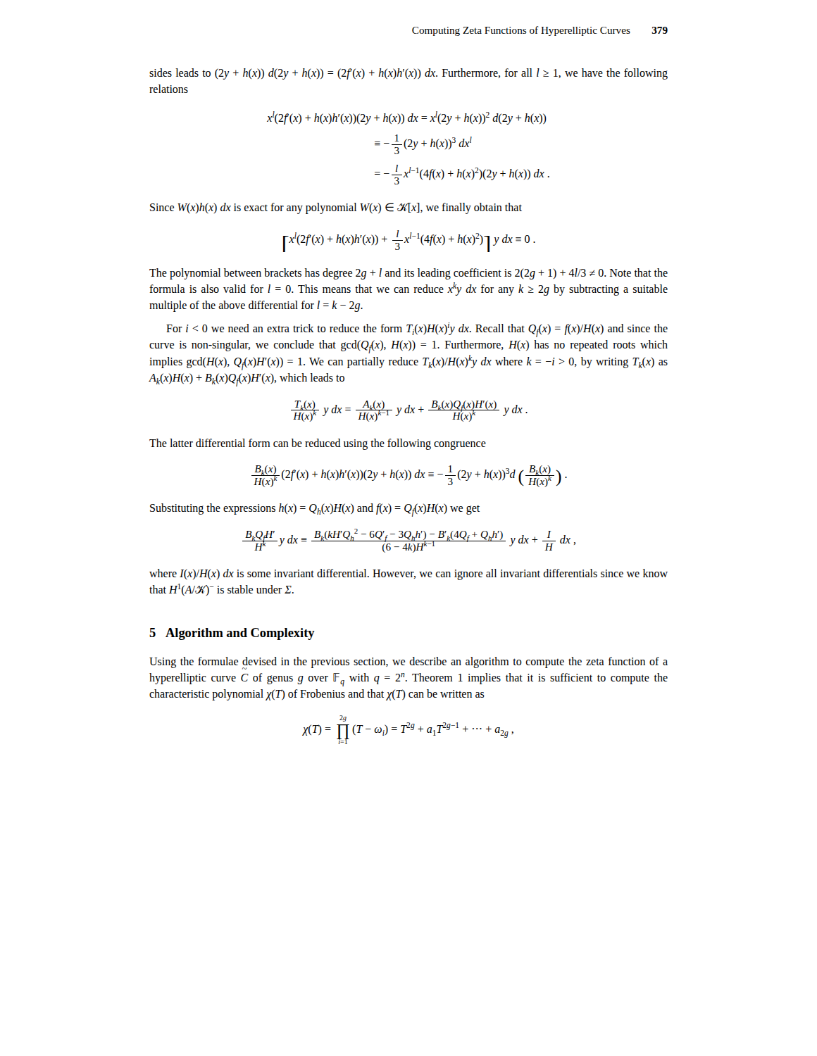Computing Zeta Functions of Hyperelliptic Curves 379
sides leads to (2y + h(x)) d(2y + h(x)) = (2f′(x) + h(x)h′(x)) dx. Furthermore, for all l ≥ 1, we have the following relations
xl(2f′(x) + h(x)h′(x))(2y + h(x)) dx = xl(2y + h(x))2 d(2y + h(x)) ≡ −13(2y + h(x))3 dxl = −l 3 xl−1(4f(x) + h(x)2)(2y + h(x)) dx .
Since W(x)h(x) dx is exact for any polynomial W(x) ∈ 𝒦[x], we finally obtain that
[xl(2f′(x) + h(x)h′(x)) + l 3 xl−1(4f(x) + h(x)2)] y dx ≡ 0 .
The polynomial between brackets has degree 2g + l and its leading coefficient is 2(2g + 1) + 4l/3 ≠ 0. Note that the formula is also valid for l = 0. This means that we can reduce xky dx for any k ≥ 2g by subtracting a suitable multiple of the above differential for l = k − 2g.
For i < 0 we need an extra trick to reduce the form Ti(x)H(x)iy dx. Recall that Qf(x) = f(x)/H(x) and since the curve is non-singular, we conclude that gcd(Qf(x), H(x)) = 1. Furthermore, H(x) has no repeated roots which implies gcd(H(x), Qf(x)H′(x)) = 1. We can partially reduce Tk(x)/H(x)ky dx where k = −i > 0, by writing Tk(x) as Ak(x)H(x) + Bk(x)Qf(x)H′(x), which leads to
Tk(x) H(x)k y dx = Ak(x) H(x)k−1 y dx + Bk(x)Qf(x)H′(x) H(x)k y dx .
The latter differential form can be reduced using the following congruence
Bk(x) H(x)k(2f′(x) + h(x)h′(x))(2y + h(x)) dx ≡ −13(2y + h(x))3d (Bk(x) H(x)k) .
Substituting the expressions h(x) = Qh(x)H(x) and f(x) = Qf(x)H(x) we get
BkQfH′Hk y dx ≡ Bk(kH′Qh2 − 6Q′f − 3Qhh′) − B′k(4Qf + Qhh′)(6 − 4k)Hk−1 y dx + IH dx ,
where I(x)/H(x) dx is some invariant differential. However, we can ignore all invariant differentials since we know that H1(A/𝒦)− is stable under Σ.
5 Algorithm and Complexity
Using the formulae devised in the previous section, we describe an algorithm to compute the zeta function of a hyperelliptic curve C~ of genus g over 𝔽q with q = 2n. Theorem 1 implies that it is sufficient to compute the characteristic polynomial χ(T) of Frobenius and that χ(T) can be written as
χ(T) = 2g∏i=1(T − ωi) = T2g + a1T2g−1 + ··· + a2g ,